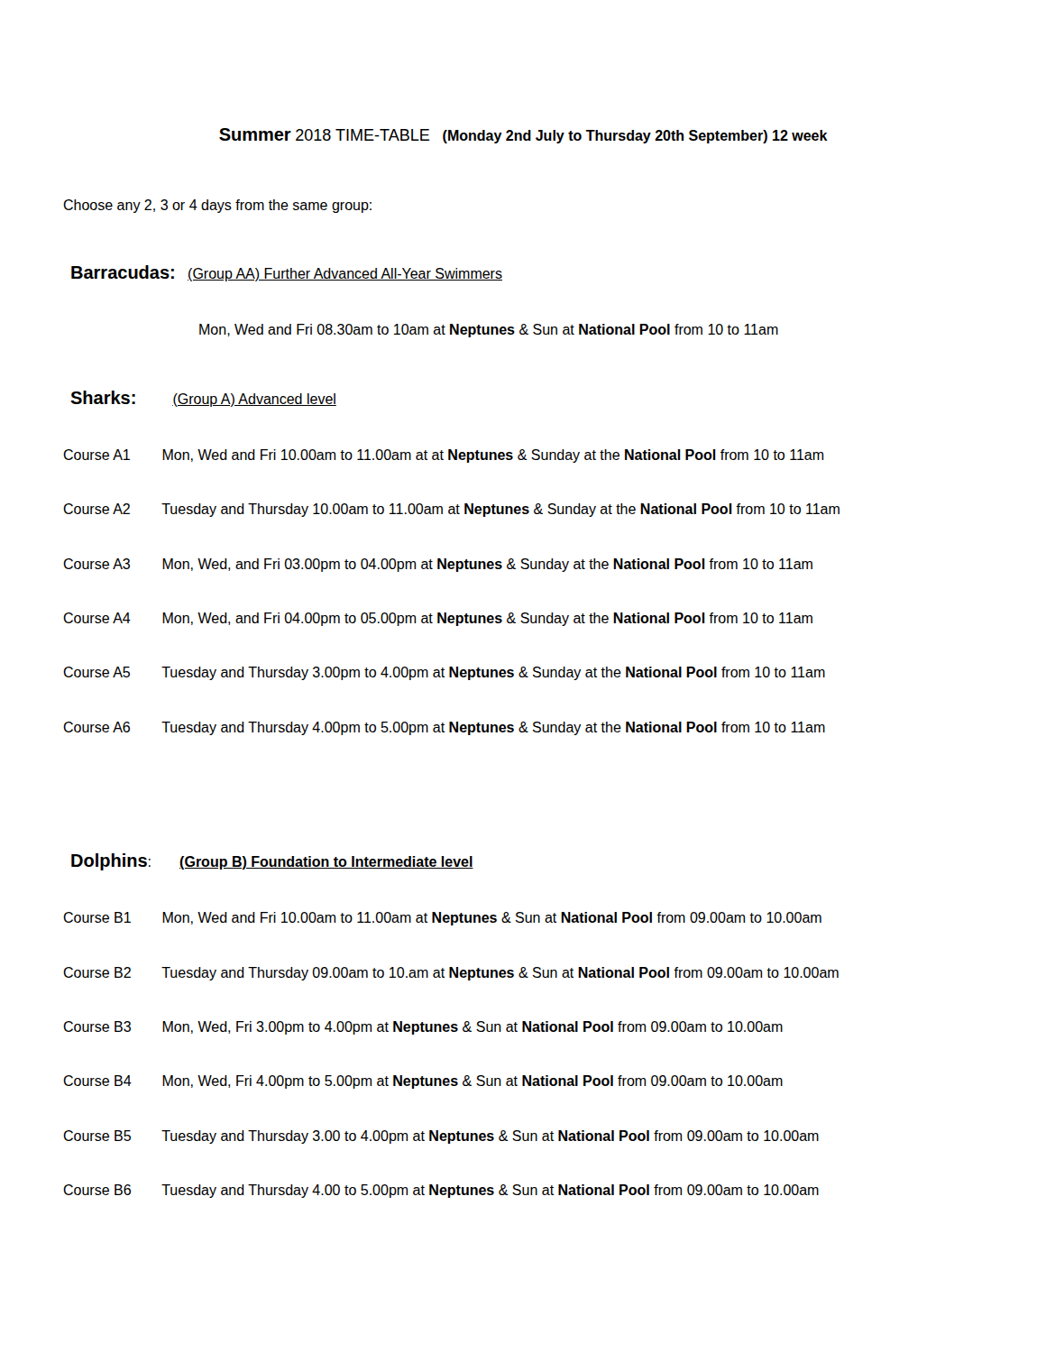Summer 2018 TIME-TABLE (Monday 2nd July to Thursday 20th September) 12 week
Choose any 2, 3 or 4 days from the same group:
Barracudas: (Group AA) Further Advanced All-Year Swimmers
Mon, Wed and Fri 08.30am to 10am at Neptunes & Sun at National Pool from 10 to 11am
Sharks: (Group A) Advanced level
Course A1 Mon, Wed and Fri 10.00am to 11.00am at at Neptunes & Sunday at the National Pool from 10 to 11am
Course A2 Tuesday and Thursday 10.00am to 11.00am at Neptunes & Sunday at the National Pool from 10 to 11am
Course A3 Mon, Wed, and Fri 03.00pm to 04.00pm at Neptunes & Sunday at the National Pool from 10 to 11am
Course A4 Mon, Wed, and Fri 04.00pm to 05.00pm at Neptunes & Sunday at the National Pool from 10 to 11am
Course A5 Tuesday and Thursday 3.00pm to 4.00pm at Neptunes & Sunday at the National Pool from 10 to 11am
Course A6 Tuesday and Thursday 4.00pm to 5.00pm at Neptunes & Sunday at the National Pool from 10 to 11am
Dolphins: (Group B) Foundation to Intermediate level
Course B1 Mon, Wed and Fri 10.00am to 11.00am at Neptunes & Sun at National Pool from 09.00am to 10.00am
Course B2 Tuesday and Thursday 09.00am to 10.am at Neptunes & Sun at National Pool from 09.00am to 10.00am
Course B3 Mon, Wed, Fri 3.00pm to 4.00pm at Neptunes & Sun at National Pool from 09.00am to 10.00am
Course B4 Mon, Wed, Fri 4.00pm to 5.00pm at Neptunes & Sun at National Pool from 09.00am to 10.00am
Course B5 Tuesday and Thursday 3.00 to 4.00pm at Neptunes & Sun at National Pool from 09.00am to 10.00am
Course B6 Tuesday and Thursday 4.00 to 5.00pm at Neptunes & Sun at National Pool from 09.00am to 10.00am